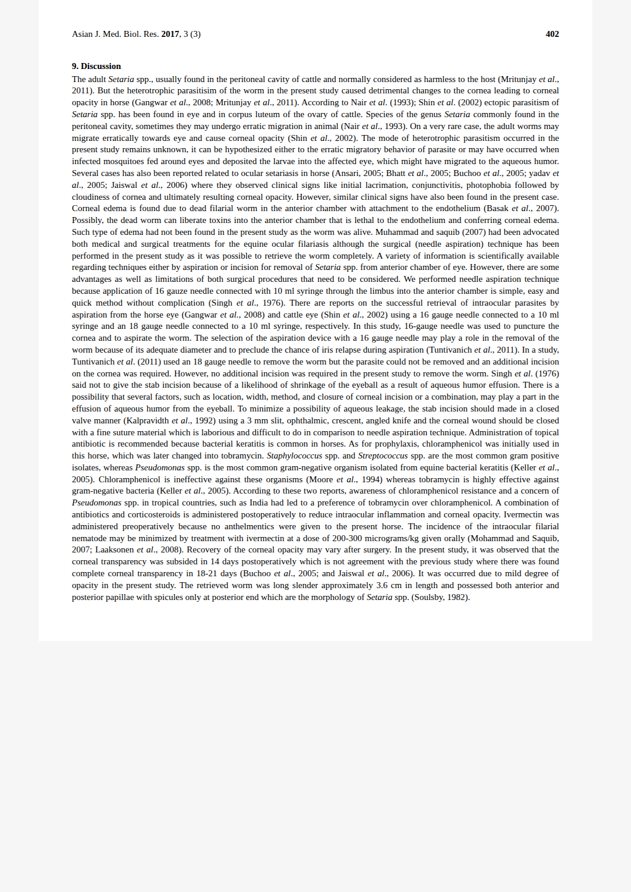Asian J. Med. Biol. Res. 2017, 3 (3)
402
9. Discussion
The adult Setaria spp., usually found in the peritoneal cavity of cattle and normally considered as harmless to the host (Mritunjay et al., 2011). But the heterotrophic parasitisim of the worm in the present study caused detrimental changes to the cornea leading to corneal opacity in horse (Gangwar et al., 2008; Mritunjay et al., 2011). According to Nair et al. (1993); Shin et al. (2002) ectopic parasitism of Setaria spp. has been found in eye and in corpus luteum of the ovary of cattle. Species of the genus Setaria commonly found in the peritoneal cavity, sometimes they may undergo erratic migration in animal (Nair et al., 1993). On a very rare case, the adult worms may migrate erratically towards eye and cause corneal opacity (Shin et al., 2002). The mode of heterotrophic parasitism occurred in the present study remains unknown, it can be hypothesized either to the erratic migratory behavior of parasite or may have occurred when infected mosquitoes fed around eyes and deposited the larvae into the affected eye, which might have migrated to the aqueous humor. Several cases has also been reported related to ocular setariasis in horse (Ansari, 2005; Bhatt et al., 2005; Buchoo et al., 2005; yadav et al., 2005; Jaiswal et al., 2006) where they observed clinical signs like initial lacrimation, conjunctivitis, photophobia followed by cloudiness of cornea and ultimately resulting corneal opacity. However, similar clinical signs have also been found in the present case. Corneal edema is found due to dead filarial worm in the anterior chamber with attachment to the endothelium (Basak et al., 2007). Possibly, the dead worm can liberate toxins into the anterior chamber that is lethal to the endothelium and conferring corneal edema. Such type of edema had not been found in the present study as the worm was alive. Muhammad and saquib (2007) had been advocated both medical and surgical treatments for the equine ocular filariasis although the surgical (needle aspiration) technique has been performed in the present study as it was possible to retrieve the worm completely. A variety of information is scientifically available regarding techniques either by aspiration or incision for removal of Setaria spp. from anterior chamber of eye. However, there are some advantages as well as limitations of both surgical procedures that need to be considered. We performed needle aspiration technique because application of 16 gauze needle connected with 10 ml syringe through the limbus into the anterior chamber is simple, easy and quick method without complication (Singh et al., 1976). There are reports on the successful retrieval of intraocular parasites by aspiration from the horse eye (Gangwar et al., 2008) and cattle eye (Shin et al., 2002) using a 16 gauge needle connected to a 10 ml syringe and an 18 gauge needle connected to a 10 ml syringe, respectively. In this study, 16-gauge needle was used to puncture the cornea and to aspirate the worm. The selection of the aspiration device with a 16 gauge needle may play a role in the removal of the worm because of its adequate diameter and to preclude the chance of iris relapse during aspiration (Tuntivanich et al., 2011). In a study, Tuntivanich et al. (2011) used an 18 gauge needle to remove the worm but the parasite could not be removed and an additional incision on the cornea was required. However, no additional incision was required in the present study to remove the worm. Singh et al. (1976) said not to give the stab incision because of a likelihood of shrinkage of the eyeball as a result of aqueous humor effusion. There is a possibility that several factors, such as location, width, method, and closure of corneal incision or a combination, may play a part in the effusion of aqueous humor from the eyeball. To minimize a possibility of aqueous leakage, the stab incision should made in a closed valve manner (Kalpravidth et al., 1992) using a 3 mm slit, ophthalmic, crescent, angled knife and the corneal wound should be closed with a fine suture material which is laborious and difficult to do in comparison to needle aspiration technique. Administration of topical antibiotic is recommended because bacterial keratitis is common in horses. As for prophylaxis, chloramphenicol was initially used in this horse, which was later changed into tobramycin. Staphylococcus spp. and Streptococcus spp. are the most common gram positive isolates, whereas Pseudomonas spp. is the most common gram-negative organism isolated from equine bacterial keratitis (Keller et al., 2005). Chloramphenicol is ineffective against these organisms (Moore et al., 1994) whereas tobramycin is highly effective against gram-negative bacteria (Keller et al., 2005). According to these two reports, awareness of chloramphenicol resistance and a concern of Pseudomonas spp. in tropical countries, such as India had led to a preference of tobramycin over chloramphenicol. A combination of antibiotics and corticosteroids is administered postoperatively to reduce intraocular inflammation and corneal opacity. Ivermectin was administered preoperatively because no anthelmentics were given to the present horse. The incidence of the intraocular filarial nematode may be minimized by treatment with ivermectin at a dose of 200-300 micrograms/kg given orally (Mohammad and Saquib, 2007; Laaksonen et al., 2008). Recovery of the corneal opacity may vary after surgery. In the present study, it was observed that the corneal transparency was subsided in 14 days postoperatively which is not agreement with the previous study where there was found complete corneal transparency in 18-21 days (Buchoo et al., 2005; and Jaiswal et al., 2006). It was occurred due to mild degree of opacity in the present study. The retrieved worm was long slender approximately 3.6 cm in length and possessed both anterior and posterior papillae with spicules only at posterior end which are the morphology of Setaria spp. (Soulsby, 1982).